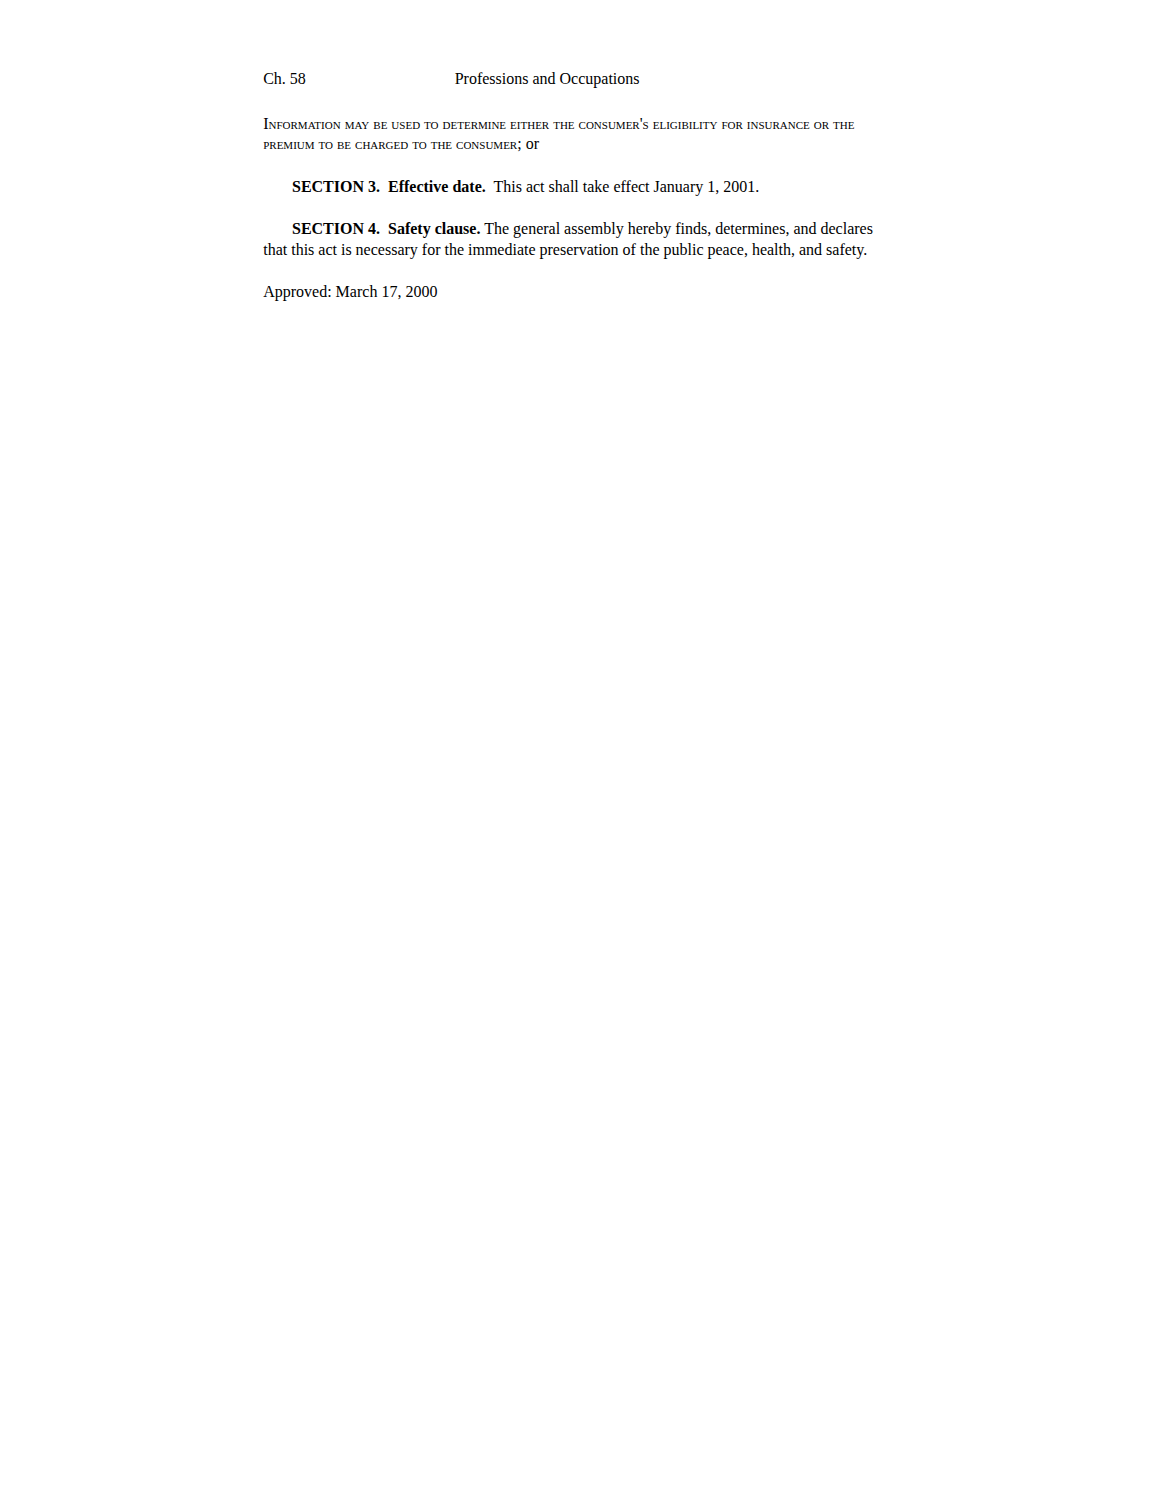Ch. 58
Professions and Occupations
Information may be used to determine either the consumer's eligibility for insurance or the premium to be charged to the consumer; or
SECTION 3. Effective date. This act shall take effect January 1, 2001.
SECTION 4. Safety clause. The general assembly hereby finds, determines, and declares that this act is necessary for the immediate preservation of the public peace, health, and safety.
Approved: March 17, 2000